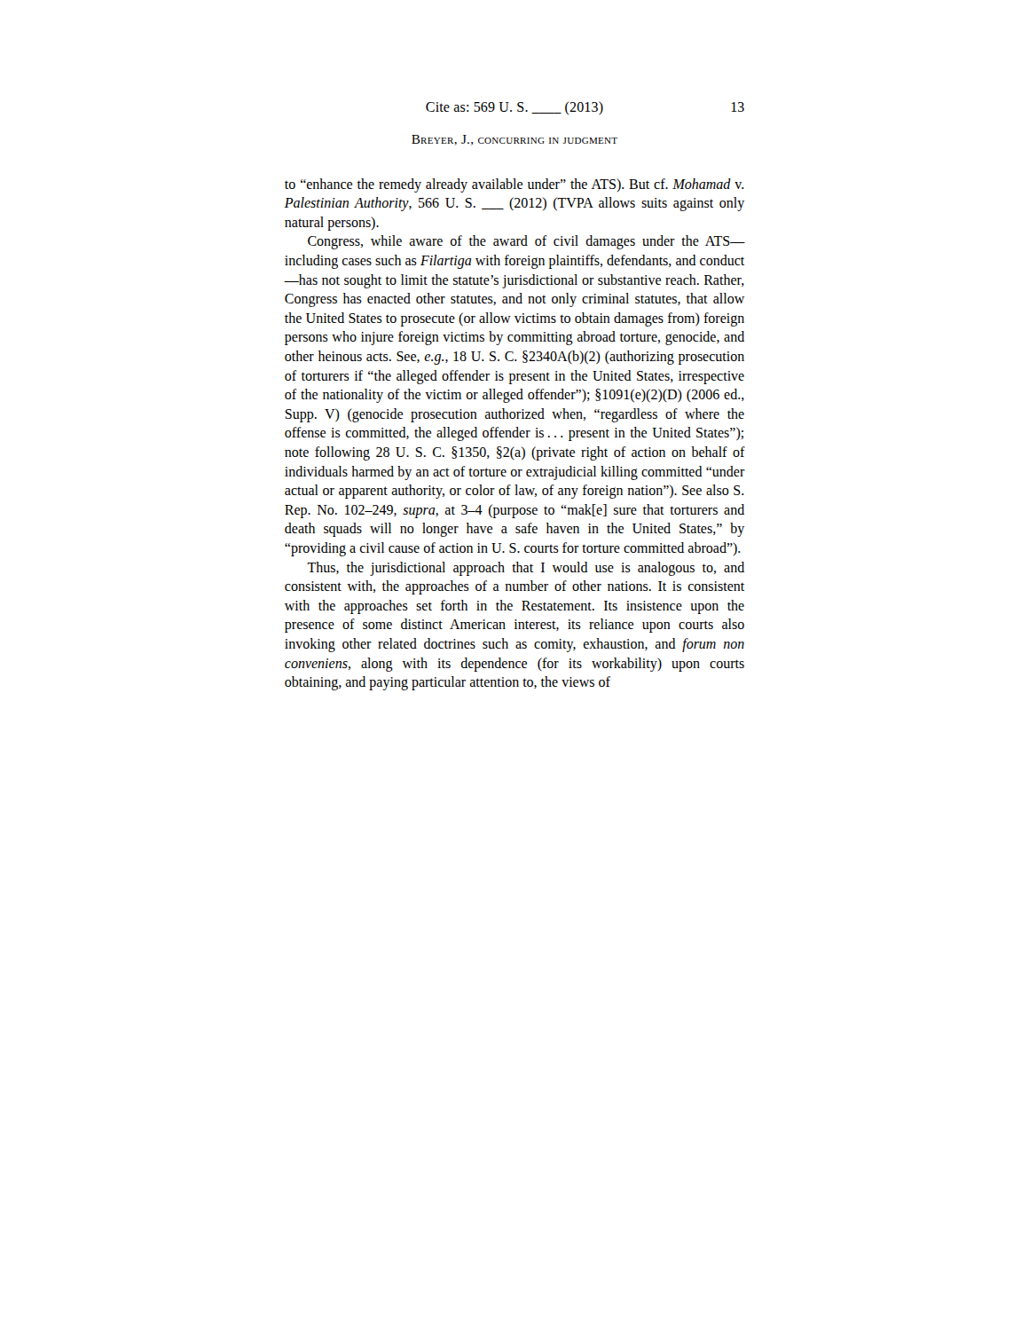Cite as: 569 U. S. ____ (2013) 13 Breyer, J., concurring in judgment
to “enhance the remedy already available under” the ATS). But cf. Mohamad v. Palestinian Authority, 566 U. S. ___ (2012) (TVPA allows suits against only natural persons).
Congress, while aware of the award of civil damages under the ATS—including cases such as Filartiga with foreign plaintiffs, defendants, and conduct—has not sought to limit the statute’s jurisdictional or substantive reach. Rather, Congress has enacted other statutes, and not only criminal statutes, that allow the United States to prosecute (or allow victims to obtain damages from) for­eign persons who injure foreign victims by committing abroad torture, genocide, and other heinous acts. See, e.g., 18 U. S. C. §2340A(b)(2) (authorizing prosecution of tor­turers if “the alleged offender is present in the United States, irrespective of the nationality of the victim or alleged offender”); §1091(e)(2)(D) (2006 ed., Supp. V) (genocide prosecution authorized when, “regardless of where the offense is committed, the alleged offender is . . . present in the United States”); note following 28 U. S. C. §1350, §2(a) (private right of action on behalf of individu­als harmed by an act of torture or extrajudicial killing committed “under actual or apparent authority, or color of law, of any foreign nation”). See also S. Rep. No. 102–249, supra, at 3–4 (purpose to “mak[e] sure that torturers and death squads will no longer have a safe haven in the United States,” by “providing a civil cause of action in U. S. courts for torture committed abroad”).
Thus, the jurisdictional approach that I would use is analogous to, and consistent with, the approaches of a number of other nations. It is consistent with the ap­proaches set forth in the Restatement. Its insistence upon the presence of some distinct American interest, its reli­ance upon courts also invoking other related doctrines such as comity, exhaustion, and forum non conveniens, along with its dependence (for its workability) upon courts obtaining, and paying particular attention to, the views of